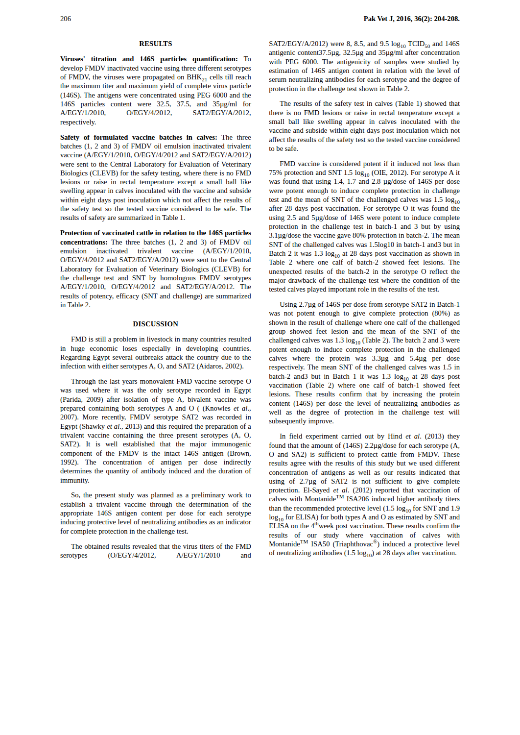206 Pak Vet J, 2016, 36(2): 204-208.
RESULTS
Viruses' titration and 146S particles quantification: To develop FMDV inactivated vaccine using three different serotypes of FMDV, the viruses were propagated on BHK21 cells till reach the maximum titer and maximum yield of complete virus particle (146S). The antigens were concentrated using PEG 6000 and the 146S particles content were 32.5, 37.5, and 35µg/ml for A/EGY/1/2010, O/EGY/4/2012, SAT2/EGY/A/2012, respectively.
Safety of formulated vaccine batches in calves: The three batches (1, 2 and 3) of FMDV oil emulsion inactivated trivalent vaccine (A/EGY/1/2010, O/EGY/4/2012 and SAT2/EGY/A/2012) were sent to the Central Laboratory for Evaluation of Veterinary Biologics (CLEVB) for the safety testing, where there is no FMD lesions or raise in rectal temperature except a small ball like swelling appear in calves inoculated with the vaccine and subside within eight days post inoculation which not affect the results of the safety test so the tested vaccine considered to be safe. The results of safety are summarized in Table 1.
Protection of vaccinated cattle in relation to the 146S particles concentrations: The three batches (1, 2 and 3) of FMDV oil emulsion inactivated trivalent vaccine (A/EGY/1/2010, O/EGY/4/2012 and SAT2/EGY/A/2012) were sent to the Central Laboratory for Evaluation of Veterinary Biologics (CLEVB) for the challenge test and SNT by homologous FMDV serotypes A/EGY/1/2010, O/EGY/4/2012 and SAT2/EGY/A/2012. The results of potency, efficacy (SNT and challenge) are summarized in Table 2.
DISCUSSION
FMD is still a problem in livestock in many countries resulted in huge economic loses especially in developing countries. Regarding Egypt several outbreaks attack the country due to the infection with either serotypes A, O, and SAT2 (Aidaros, 2002).
Through the last years monovalent FMD vaccine serotype O was used where it was the only serotype recorded in Egypt (Parida, 2009) after isolation of type A, bivalent vaccine was prepared containing both serotypes A and O ( (Knowles et al., 2007). More recently, FMDV serotype SAT2 was recorded in Egypt (Shawky et al., 2013) and this required the preparation of a trivalent vaccine containing the three present serotypes (A, O, SAT2). It is well established that the major immunogenic component of the FMDV is the intact 146S antigen (Brown, 1992). The concentration of antigen per dose indirectly determines the quantity of antibody induced and the duration of immunity.
So, the present study was planned as a preliminary work to establish a trivalent vaccine through the determination of the appropriate 146S antigen content per dose for each serotype inducing protective level of neutralizing antibodies as an indicator for complete protection in the challenge test.
The obtained results revealed that the virus titers of the FMD serotypes (O/EGY/4/2012, A/EGY/1/2010 and SAT2/EGY/A/2012) were 8, 8.5, and 9.5 log10 TCID50 and 146S antigenic content37.5µg, 32.5µg and 35µg/ml after concentration with PEG 6000. The antigenicity of samples were studied by estimation of 146S antigen content in relation with the level of serum neutralizing antibodies for each serotype and the degree of protection in the challenge test shown in Table 2.
The results of the safety test in calves (Table 1) showed that there is no FMD lesions or raise in rectal temperature except a small ball like swelling appear in calves inoculated with the vaccine and subside within eight days post inoculation which not affect the results of the safety test so the tested vaccine considered to be safe.
FMD vaccine is considered potent if it induced not less than 75% protection and SNT 1.5 log10 (OIE, 2012). For serotype A it was found that using 1.4, 1.7 and 2.8 µg/dose of 146S per dose were potent enough to induce complete protection in challenge test and the mean of SNT of the challenged calves was 1.5 log10 after 28 days post vaccination. For serotype O it was found the using 2.5 and 5µg/dose of 146S were potent to induce complete protection in the challenge test in batch-1 and 3 but by using 3.1µg/dose the vaccine gave 80% protection in batch-2. The mean SNT of the challenged calves was 1.5log10 in batch-1 and3 but in Batch 2 it was 1.3 log10 at 28 days post vaccination as shown in Table 2 where one calf of batch-2 showed feet lesions. The unexpected results of the batch-2 in the serotype O reflect the major drawback of the challenge test where the condition of the tested calves played important role in the results of the test.
Using 2.7µg of 146S per dose from serotype SAT2 in Batch-1 was not potent enough to give complete protection (80%) as shown in the result of challenge where one calf of the challenged group showed feet lesion and the mean of the SNT of the challenged calves was 1.3 log10 (Table 2). The batch 2 and 3 were potent enough to induce complete protection in the challenged calves where the protein was 3.3µg and 5.4µg per dose respectively. The mean SNT of the challenged calves was 1.5 in batch-2 and3 but in Batch 1 it was 1.3 log10 at 28 days post vaccination (Table 2) where one calf of batch-1 showed feet lesions. These results confirm that by increasing the protein content (146S) per dose the level of neutralizing antibodies as well as the degree of protection in the challenge test will subsequently improve.
In field experiment carried out by Hind et al. (2013) they found that the amount of (146S) 2.2µg/dose for each serotype (A, O and SA2) is sufficient to protect cattle from FMDV. These results agree with the results of this study but we used different concentration of antigens as well as our results indicated that using of 2.7µg of SAT2 is not sufficient to give complete protection. El-Sayed et al. (2012) reported that vaccination of calves with MontanideTM ISA206 induced higher antibody titers than the recommended protective level (1.5 log10 for SNT and 1.9 log10 for ELISA) for both types A and O as estimated by SNT and ELISA on the 4thweek post vaccination. These results confirm the results of our study where vaccination of calves with MontanideTM ISA50 (Triaphthovac®) induced a protective level of neutralizing antibodies (1.5 log10) at 28 days after vaccination.